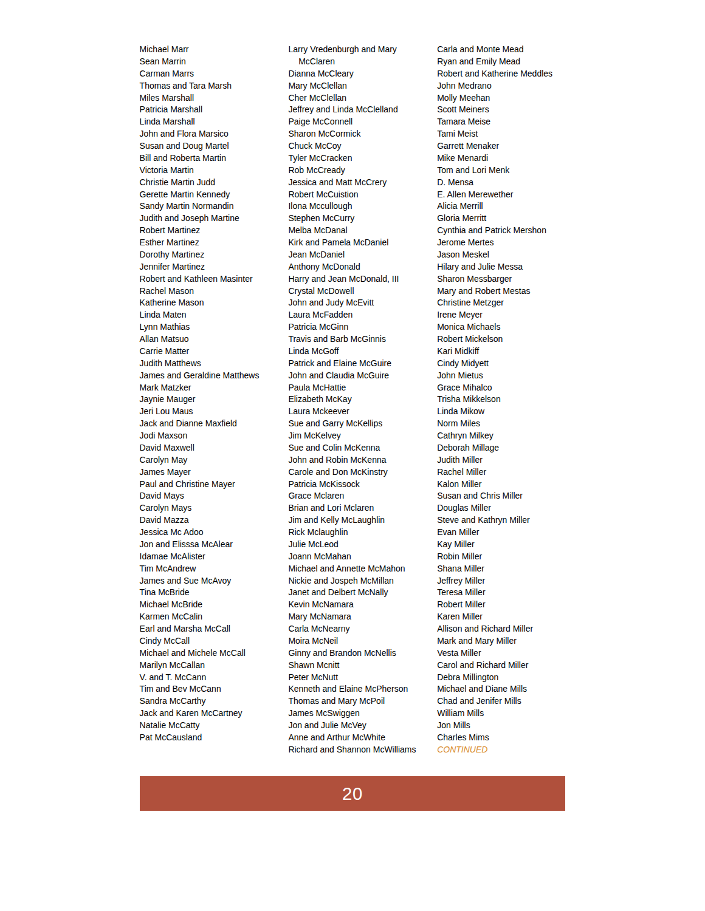Michael Marr
Sean Marrin
Carman Marrs
Thomas and Tara Marsh
Miles Marshall
Patricia Marshall
Linda Marshall
John and Flora Marsico
Susan and Doug Martel
Bill and Roberta Martin
Victoria Martin
Christie Martin Judd
Gerette Martin Kennedy
Sandy Martin Normandin
Judith and Joseph Martine
Robert Martinez
Esther Martinez
Dorothy Martinez
Jennifer Martinez
Robert and Kathleen Masinter
Rachel Mason
Katherine Mason
Linda Maten
Lynn Mathias
Allan Matsuo
Carrie Matter
Judith Matthews
James and Geraldine Matthews
Mark Matzker
Jaynie Mauger
Jeri Lou Maus
Jack and Dianne Maxfield
Jodi Maxson
David Maxwell
Carolyn May
James Mayer
Paul and Christine Mayer
David Mays
Carolyn Mays
David Mazza
Jessica Mc Adoo
Jon and Elisssa McAlear
Idamae McAlister
Tim McAndrew
James and Sue McAvoy
Tina McBride
Michael McBride
Karmen McCalin
Earl and Marsha McCall
Cindy McCall
Michael and Michele McCall
Marilyn McCallan
V. and T. McCann
Tim and Bev McCann
Sandra McCarthy
Jack and Karen McCartney
Natalie McCatty
Pat McCausland
Larry Vredenburgh and MaryMcClaren
Dianna McCleary
Mary McClellan
Cher McClellan
Jeffrey and Linda McClelland
Paige McConnell
Sharon McCormick
Chuck McCoy
Tyler McCracken
Rob McCready
Jessica and Matt McCrery
Robert McCuistion
Ilona Mccullough
Stephen McCurry
Melba McDanal
Kirk and Pamela McDaniel
Jean McDaniel
Anthony McDonald
Harry and Jean McDonald, III
Crystal McDowell
John and Judy McEvitt
Laura McFadden
Patricia McGinn
Travis and Barb McGinnis
Linda McGoff
Patrick and Elaine McGuire
John and Claudia McGuire
Paula McHattie
Elizabeth McKay
Laura Mckeever
Sue and Garry McKellips
Jim McKelvey
Sue and Colin McKenna
John and Robin McKenna
Carole and Don McKinstry
Patricia McKissock
Grace Mclaren
Brian and Lori Mclaren
Jim and Kelly McLaughlin
Rick Mclaughlin
Julie McLeod
Joann McMahan
Michael and Annette McMahon
Nickie and Jospeh McMillan
Janet and Delbert McNally
Kevin McNamara
Mary McNamara
Carla McNearny
Moira McNeil
Ginny and Brandon McNellis
Shawn Mcnitt
Peter McNutt
Kenneth and Elaine McPherson
Thomas and Mary McPoil
James McSwiggen
Jon and Julie McVey
Anne and Arthur McWhite
Richard and Shannon McWilliams
Carla and Monte Mead
Ryan and Emily Mead
Robert and Katherine Meddles
John Medrano
Molly Meehan
Scott Meiners
Tamara Meise
Tami Meist
Garrett Menaker
Mike Menardi
Tom and Lori Menk
D. Mensa
E. Allen Merewether
Alicia Merrill
Gloria Merritt
Cynthia and Patrick Mershon
Jerome Mertes
Jason Meskel
Hilary and Julie Messa
Sharon Messbarger
Mary and Robert Mestas
Christine Metzger
Irene Meyer
Monica Michaels
Robert Mickelson
Kari Midkiff
Cindy Midyett
John Mietus
Grace Mihalco
Trisha Mikkelson
Linda Mikow
Norm Miles
Cathryn Milkey
Deborah Millage
Judith Miller
Rachel Miller
Kalon Miller
Susan and Chris Miller
Douglas Miller
Steve and Kathryn Miller
Evan Miller
Kay Miller
Robin Miller
Shana Miller
Jeffrey Miller
Teresa Miller
Robert Miller
Karen Miller
Allison and Richard Miller
Mark and Mary Miller
Vesta Miller
Carol and Richard Miller
Debra Millington
Michael and Diane Mills
Chad and Jenifer Mills
William Mills
Jon Mills
Charles Mims
CONTINUED
20